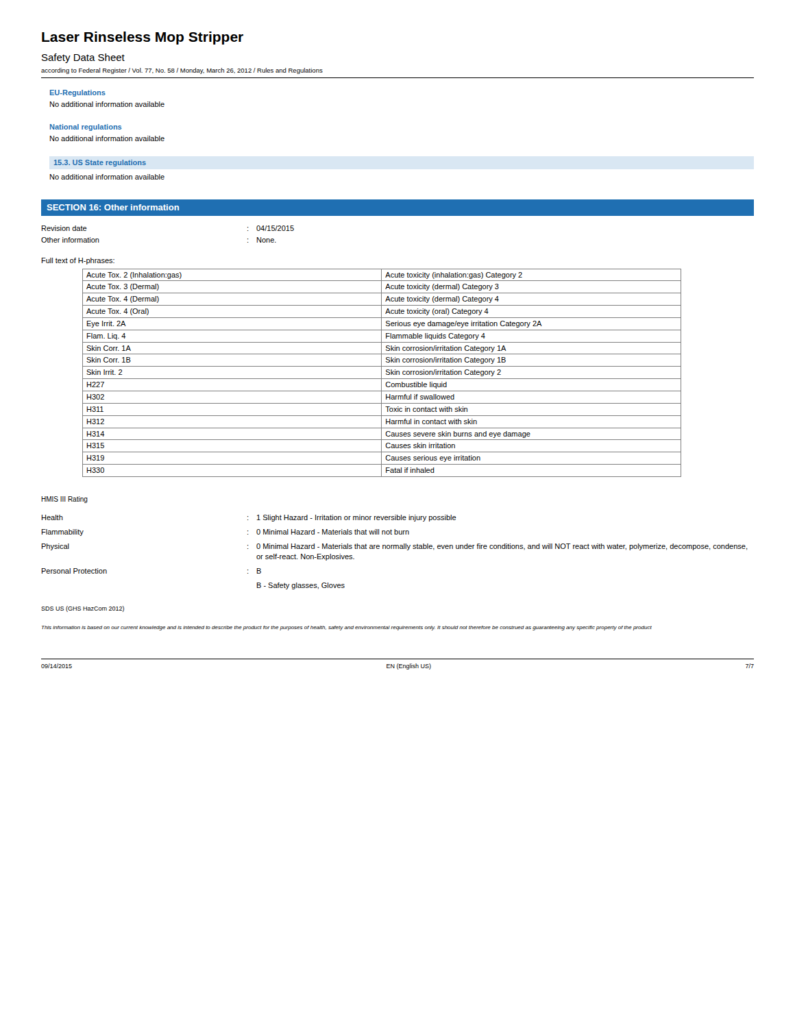Laser Rinseless Mop Stripper
Safety Data Sheet
according to Federal Register / Vol. 77, No. 58 / Monday, March 26, 2012 / Rules and Regulations
EU-Regulations
No additional information available
National regulations
No additional information available
15.3. US State regulations
No additional information available
SECTION 16: Other information
| Revision date | : | 04/15/2015 |
| Other information | : | None. |
Full text of H-phrases:
| Acute Tox. 2 (Inhalation:gas) | Acute toxicity (inhalation:gas) Category 2 |
| Acute Tox. 3 (Dermal) | Acute toxicity (dermal) Category 3 |
| Acute Tox. 4 (Dermal) | Acute toxicity (dermal) Category 4 |
| Acute Tox. 4 (Oral) | Acute toxicity (oral) Category 4 |
| Eye Irrit. 2A | Serious eye damage/eye irritation Category 2A |
| Flam. Liq. 4 | Flammable liquids Category 4 |
| Skin Corr. 1A | Skin corrosion/irritation Category 1A |
| Skin Corr. 1B | Skin corrosion/irritation Category 1B |
| Skin Irrit. 2 | Skin corrosion/irritation Category 2 |
| H227 | Combustible liquid |
| H302 | Harmful if swallowed |
| H311 | Toxic in contact with skin |
| H312 | Harmful in contact with skin |
| H314 | Causes severe skin burns and eye damage |
| H315 | Causes skin irritation |
| H319 | Causes serious eye irritation |
| H330 | Fatal if inhaled |
HMIS III Rating
| Health | : | 1 Slight Hazard - Irritation or minor reversible injury possible |
| Flammability | : | 0 Minimal Hazard - Materials that will not burn |
| Physical | : | 0 Minimal Hazard - Materials that are normally stable, even under fire conditions, and will NOT react with water, polymerize, decompose, condense, or self-react. Non-Explosives. |
| Personal Protection | : | B |
| | | B - Safety glasses, Gloves |
SDS US (GHS HazCom 2012)
This information is based on our current knowledge and is intended to describe the product for the purposes of health, safety and environmental requirements only. It should not therefore be construed as guaranteeing any specific property of the product
09/14/2015 EN (English US) 7/7